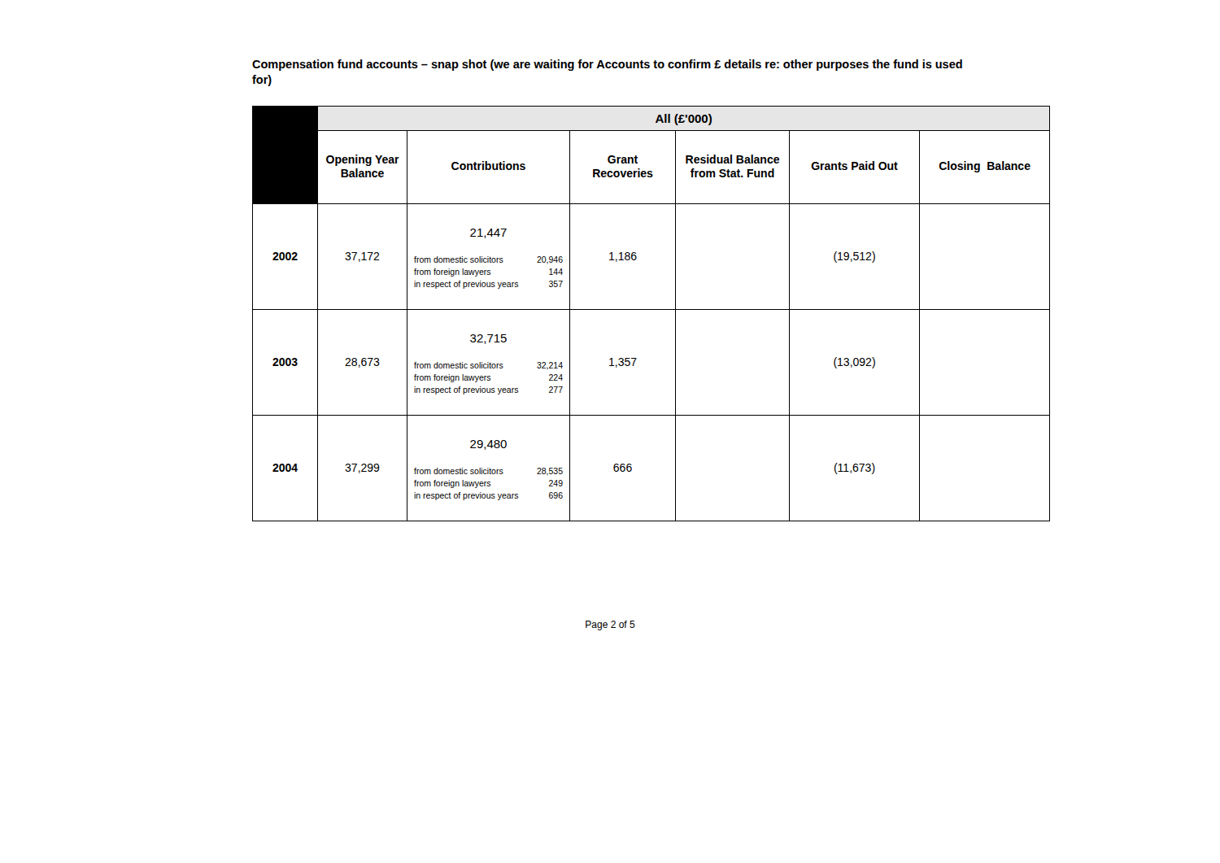Compensation fund accounts – snap shot (we are waiting for Accounts to confirm £ details re: other purposes the fund is used for)
| | All (£'000) |
| | Opening Year Balance | Contributions | Grant Recoveries | Residual Balance from Stat. Fund | Grants Paid Out | Closing Balance |
| 2002 | 37,172 | 21,447 / from domestic solicitors / 20,946 / / from foreign lawyers / 144 / / in respect of previous years / 357 / | 1,186 | | (19,512) | |
| 2003 | 28,673 | 32,715 / from domestic solicitors / 32,214 / / from foreign lawyers / 224 / / in respect of previous years / 277 / | 1,357 | | (13,092) | |
| 2004 | 37,299 | 29,480 / from domestic solicitors / 28,535 / / from foreign lawyers / 249 / / in respect of previous years / 696 / | 666 | | (11,673) | |
Page 2 of 5